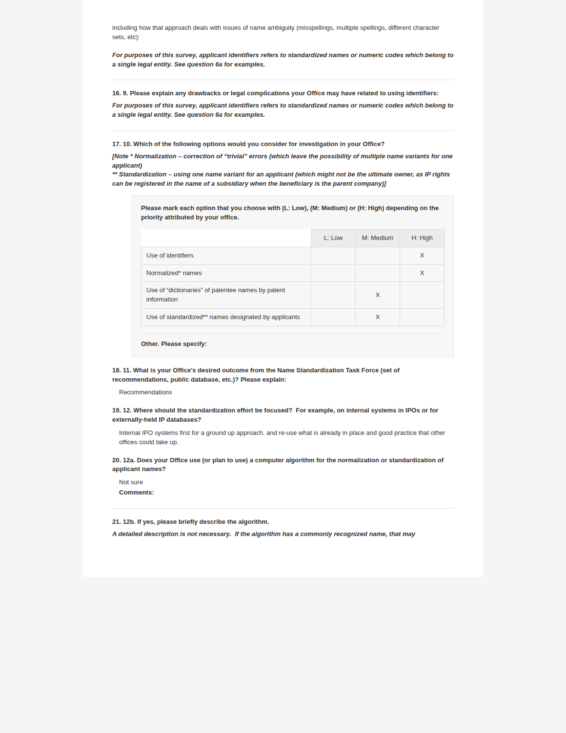including how that approach deals with issues of name ambiguity (misspellings, multiple spellings, different character sets, etc):
For purposes of this survey, applicant identifiers refers to standardized names or numeric codes which belong to a single legal entity. See question 6a for examples.
16. 9. Please explain any drawbacks or legal complications your Office may have related to using identifiers:
For purposes of this survey, applicant identifiers refers to standardized names or numeric codes which belong to a single legal entity. See question 6a for examples.
17. 10. Which of the following options would you consider for investigation in your Office?
[Note * Normalization – correction of “trivial” errors (which leave the possibility of multiple name variants for one applicant)
** Standardization – using one name variant for an applicant (which might not be the ultimate owner, as IP rights can be registered in the name of a subsidiary when the beneficiary is the parent company)]
Please mark each option that you choose with (L: Low), (M: Medium) or (H: High) depending on the priority attributed by your office.
| | L: Low | M: Medium | H: High |
| --- | --- | --- | --- |
| Use of identifiers | | | X |
| Normalized* names | | | X |
| Use of “dictionaries” of patentee names by patent information | | X | |
| Use of standardized** names designated by applicants | | X | |
Other. Please specify:
18. 11. What is your Office’s desired outcome from the Name Standardization Task Force (set of recommendations, public database, etc.)? Please explain:
Recommendations
19. 12. Where should the standardization effort be focused? For example, on internal systems in IPOs or for externally-held IP databases?
Internal IPO systems first for a ground up approach. and re-use what is already in place and good practice that other offices could take up.
20. 12a. Does your Office use (or plan to use) a computer algorithm for the normalization or standardization of applicant names?
Not sure
Comments:
21. 12b. If yes, please briefly describe the algorithm.
A detailed description is not necessary. If the algorithm has a commonly recognized name, that may